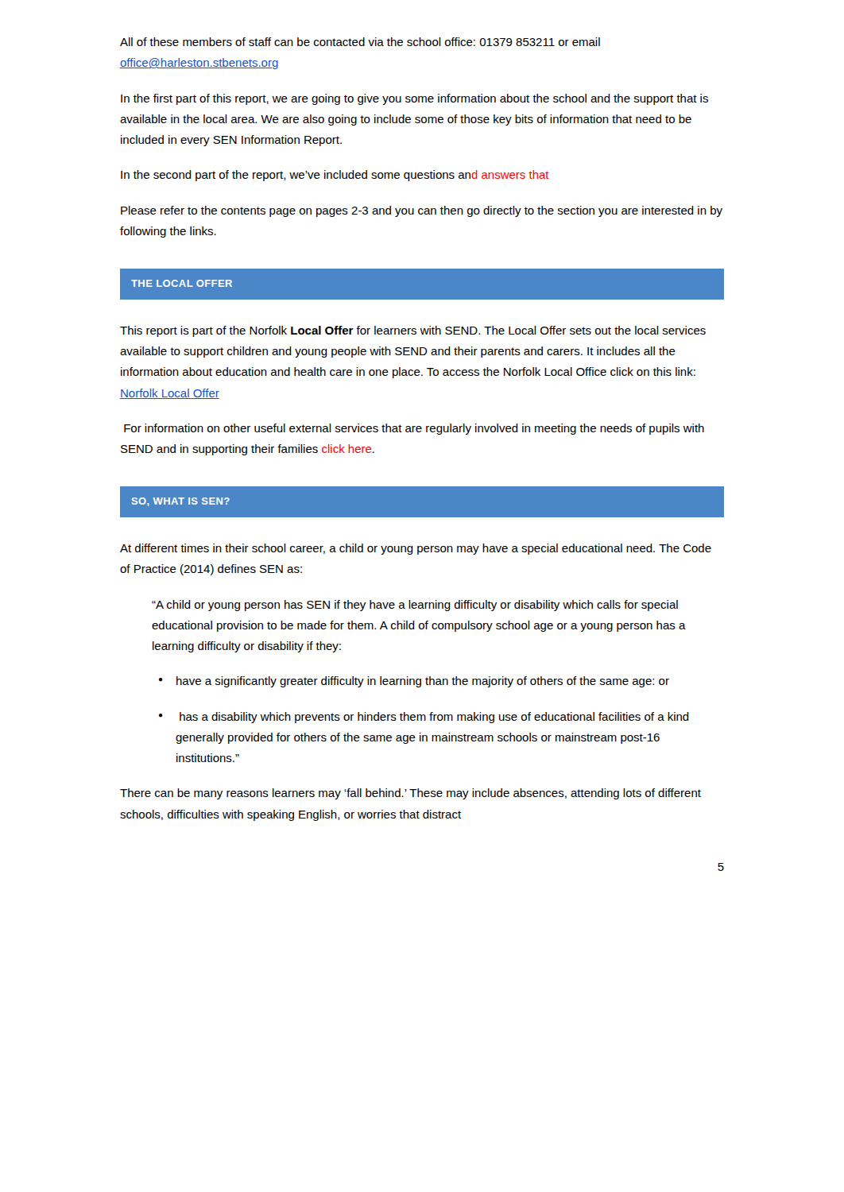All of these members of staff can be contacted via the school office: 01379 853211 or email office@harleston.stbenets.org
In the first part of this report, we are going to give you some information about the school and the support that is available in the local area. We are also going to include some of those key bits of information that need to be included in every SEN Information Report.
In the second part of the report, we’ve included some questions and answers that
Please refer to the contents page on pages 2-3 and you can then go directly to the section you are interested in by following the links.
THE LOCAL OFFER
This report is part of the Norfolk Local Offer for learners with SEND. The Local Offer sets out the local services available to support children and young people with SEND and their parents and carers. It includes all the information about education and health care in one place. To access the Norfolk Local Office click on this link: Norfolk Local Offer
For information on other useful external services that are regularly involved in meeting the needs of pupils with SEND and in supporting their families click here.
SO, WHAT IS SEN?
At different times in their school career, a child or young person may have a special educational need. The Code of Practice (2014) defines SEN as:
“A child or young person has SEN if they have a learning difficulty or disability which calls for special educational provision to be made for them. A child of compulsory school age or a young person has a learning difficulty or disability if they:
have a significantly greater difficulty in learning than the majority of others of the same age: or
has a disability which prevents or hinders them from making use of educational facilities of a kind generally provided for others of the same age in mainstream schools or mainstream post-16 institutions.”
There can be many reasons learners may ‘fall behind.’ These may include absences, attending lots of different schools, difficulties with speaking English, or worries that distract
5